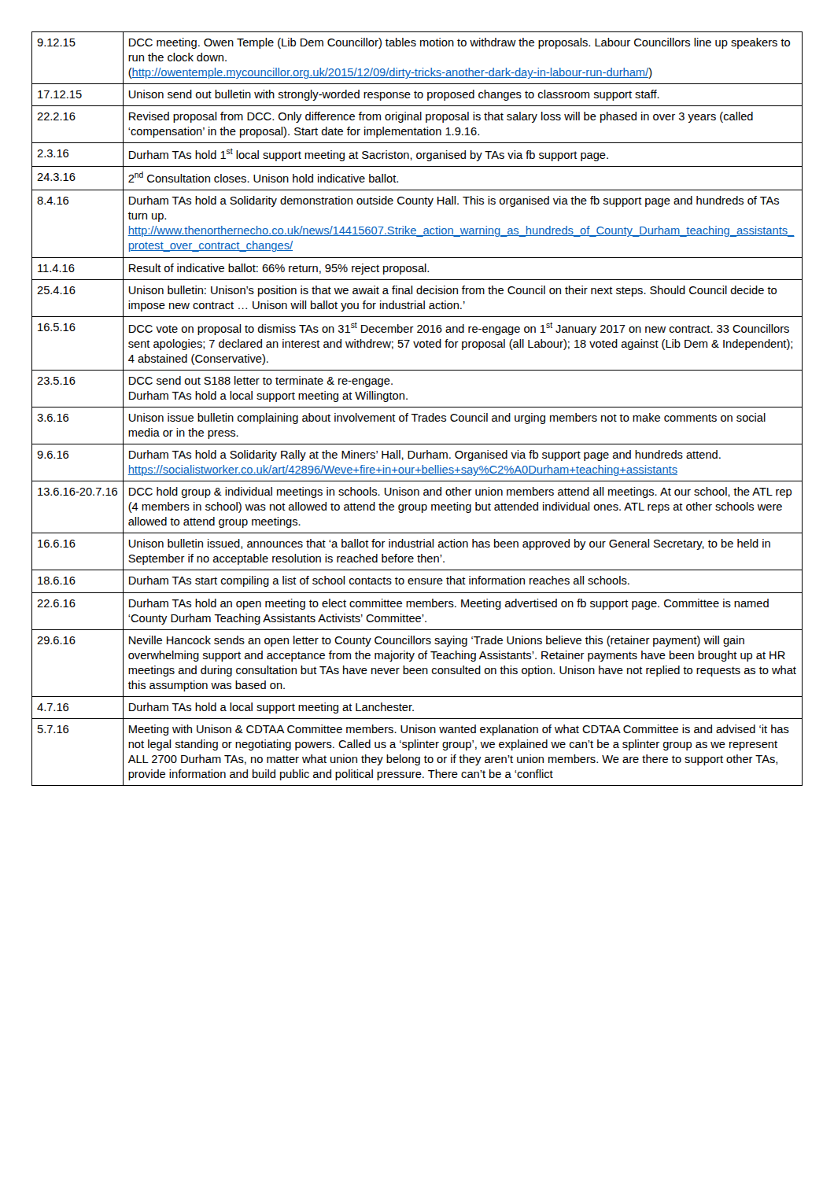| 9.12.15 | DCC meeting. Owen Temple (Lib Dem Councillor) tables motion to withdraw the proposals. Labour Councillors line up speakers to run the clock down. ( http://owentemple.mycouncillor.org.uk/2015/12/09/dirty-tricks-another-dark-day-in-labour-run-durham/ ) |
| 17.12.15 | Unison send out bulletin with strongly-worded response to proposed changes to classroom support staff. |
| 22.2.16 | Revised proposal from DCC. Only difference from original proposal is that salary loss will be phased in over 3 years (called ‘compensation’ in the proposal). Start date for implementation 1.9.16. |
| 2.3.16 | Durham TAs hold 1 st local support meeting at Sacriston, organised by TAs via fb support page. |
| 24.3.16 | 2 nd Consultation closes. Unison hold indicative ballot. |
| 8.4.16 | Durham TAs hold a Solidarity demonstration outside County Hall. This is organised via the fb support page and hundreds of TAs turn up. http://www.thenorthernecho.co.uk/news/14415607.Strike_action_warning_as_hundreds_of_County_Durham_teaching_assistants_protest_over_contract_changes/ |
| 11.4.16 | Result of indicative ballot: 66% return, 95% reject proposal. |
| 25.4.16 | Unison bulletin: Unison’s position is that we await a final decision from the Council on their next steps. Should Council decide to impose new contract … Unison will ballot you for industrial action.’ |
| 16.5.16 | DCC vote on proposal to dismiss TAs on 31 st December 2016 and re-engage on 1 st January 2017 on new contract. 33 Councillors sent apologies; 7 declared an interest and withdrew; 57 voted for proposal (all Labour); 18 voted against (Lib Dem & Independent); 4 abstained (Conservative). |
| 23.5.16 | DCC send out S188 letter to terminate & re-engage. Durham TAs hold a local support meeting at Willington. |
| 3.6.16 | Unison issue bulletin complaining about involvement of Trades Council and urging members not to make comments on social media or in the press. |
| 9.6.16 | Durham TAs hold a Solidarity Rally at the Miners’ Hall, Durham. Organised via fb support page and hundreds attend. https://socialistworker.co.uk/art/42896/Weve+fire+in+our+bellies+say%C2%A0Durham+teaching+assistants |
| 13.6.16-20.7.16 | DCC hold group & individual meetings in schools. Unison and other union members attend all meetings. At our school, the ATL rep (4 members in school) was not allowed to attend the group meeting but attended individual ones. ATL reps at other schools were allowed to attend group meetings. |
| 16.6.16 | Unison bulletin issued, announces that ‘a ballot for industrial action has been approved by our General Secretary, to be held in September if no acceptable resolution is reached before then’. |
| 18.6.16 | Durham TAs start compiling a list of school contacts to ensure that information reaches all schools. |
| 22.6.16 | Durham TAs hold an open meeting to elect committee members. Meeting advertised on fb support page. Committee is named ‘County Durham Teaching Assistants Activists’ Committee’. |
| 29.6.16 | Neville Hancock sends an open letter to County Councillors saying ‘Trade Unions believe this (retainer payment) will gain overwhelming support and acceptance from the majority of Teaching Assistants’. Retainer payments have been brought up at HR meetings and during consultation but TAs have never been consulted on this option. Unison have not replied to requests as to what this assumption was based on. |
| 4.7.16 | Durham TAs hold a local support meeting at Lanchester. |
| 5.7.16 | Meeting with Unison & CDTAA Committee members. Unison wanted explanation of what CDTAA Committee is and advised ‘it has not legal standing or negotiating powers. Called us a ‘splinter group’, we explained we can’t be a splinter group as we represent ALL 2700 Durham TAs, no matter what union they belong to or if they aren’t union members. We are there to support other TAs, provide information and build public and political pressure. There can’t be a ‘conflict |